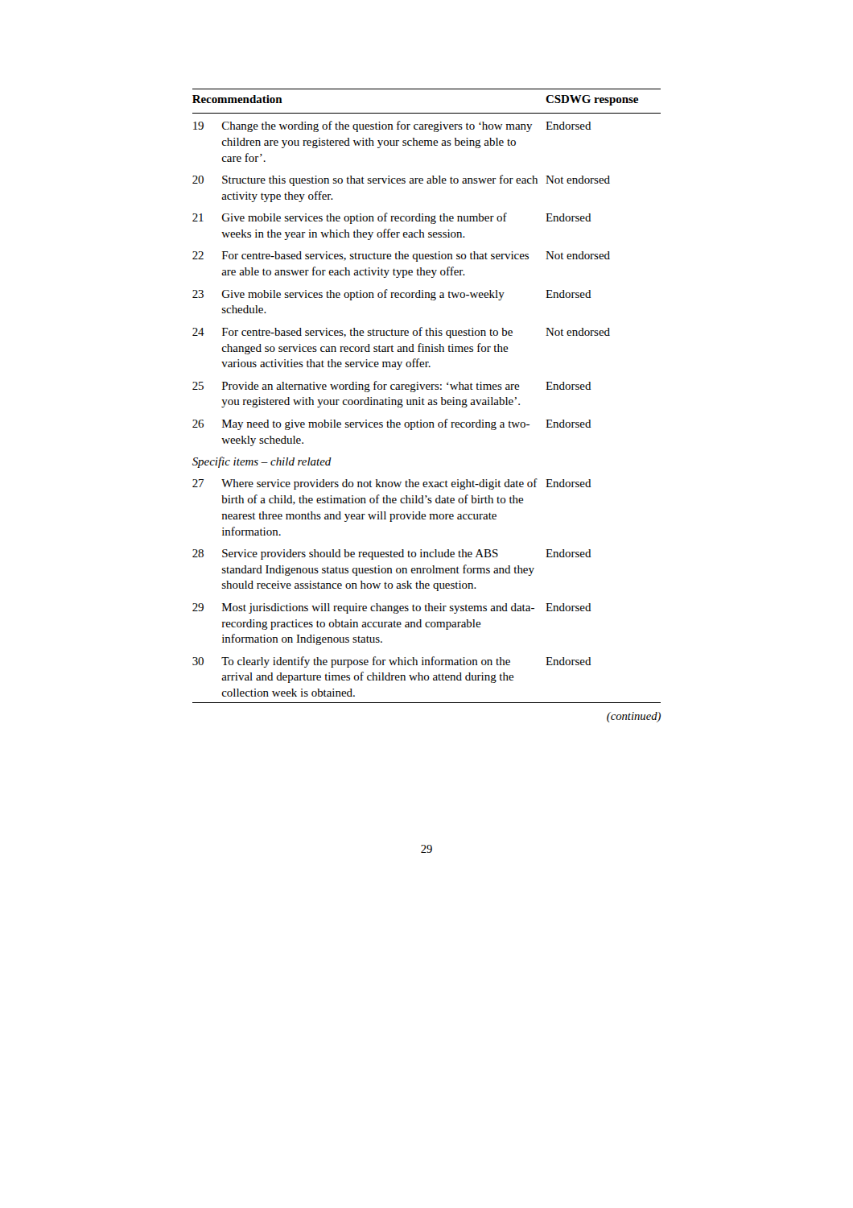| Recommendation | CSDWG response |
| --- | --- |
| 19 | Change the wording of the question for caregivers to ‘how many children are you registered with your scheme as being able to care for’. | Endorsed |
| 20 | Structure this question so that services are able to answer for each activity type they offer. | Not endorsed |
| 21 | Give mobile services the option of recording the number of weeks in the year in which they offer each session. | Endorsed |
| 22 | For centre-based services, structure the question so that services are able to answer for each activity type they offer. | Not endorsed |
| 23 | Give mobile services the option of recording a two-weekly schedule. | Endorsed |
| 24 | For centre-based services, the structure of this question to be changed so services can record start and finish times for the various activities that the service may offer. | Not endorsed |
| 25 | Provide an alternative wording for caregivers: ‘what times are you registered with your coordinating unit as being available’. | Endorsed |
| 26 | May need to give mobile services the option of recording a two-weekly schedule. | Endorsed |
| Specific items – child related |
| 27 | Where service providers do not know the exact eight-digit date of birth of a child, the estimation of the child’s date of birth to the nearest three months and year will provide more accurate information. | Endorsed |
| 28 | Service providers should be requested to include the ABS standard Indigenous status question on enrolment forms and they should receive assistance on how to ask the question. | Endorsed |
| 29 | Most jurisdictions will require changes to their systems and data-recording practices to obtain accurate and comparable information on Indigenous status. | Endorsed |
| 30 | To clearly identify the purpose for which information on the arrival and departure times of children who attend during the collection week is obtained. | Endorsed |
(continued)
29